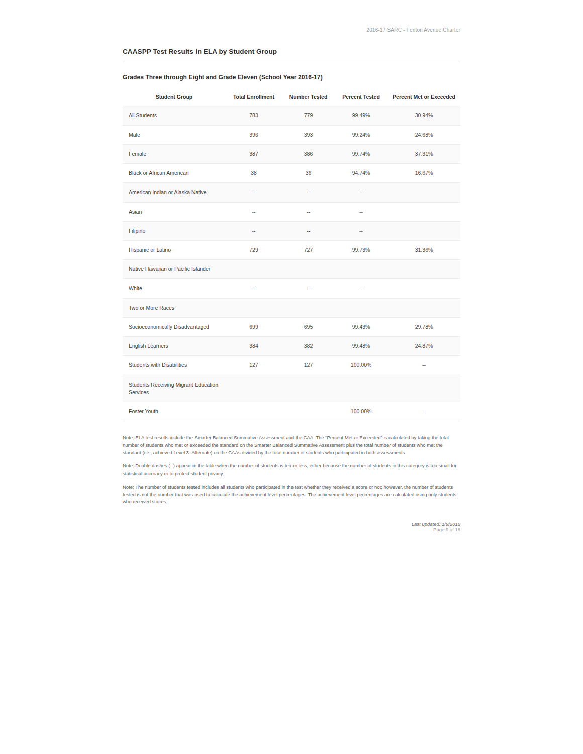2016-17 SARC - Fenton Avenue Charter
CAASPP Test Results in ELA by Student Group
Grades Three through Eight and Grade Eleven (School Year 2016-17)
| Student Group | Total Enrollment | Number Tested | Percent Tested | Percent Met or Exceeded |
| --- | --- | --- | --- | --- |
| All Students | 783 | 779 | 99.49% | 30.94% |
| Male | 396 | 393 | 99.24% | 24.68% |
| Female | 387 | 386 | 99.74% | 37.31% |
| Black or African American | 38 | 36 | 94.74% | 16.67% |
| American Indian or Alaska Native | -- | -- | -- | |
| Asian | -- | -- | -- | |
| Filipino | -- | -- | -- | |
| Hispanic or Latino | 729 | 727 | 99.73% | 31.36% |
| Native Hawaiian or Pacific Islander | | | | |
| White | -- | -- | -- | |
| Two or More Races | | | | |
| Socioeconomically Disadvantaged | 699 | 695 | 99.43% | 29.78% |
| English Learners | 384 | 382 | 99.48% | 24.87% |
| Students with Disabilities | 127 | 127 | 100.00% | -- |
| Students Receiving Migrant Education Services | | | | |
| Foster Youth | | | 100.00% | -- |
Note: ELA test results include the Smarter Balanced Summative Assessment and the CAA. The “Percent Met or Exceeded” is calculated by taking the total number of students who met or exceeded the standard on the Smarter Balanced Summative Assessment plus the total number of students who met the standard (i.e., achieved Level 3–Alternate) on the CAAs divided by the total number of students who participated in both assessments.
Note: Double dashes (--) appear in the table when the number of students is ten or less, either because the number of students in this category is too small for statistical accuracy or to protect student privacy.
Note: The number of students tested includes all students who participated in the test whether they received a score or not; however, the number of students tested is not the number that was used to calculate the achievement level percentages. The achievement level percentages are calculated using only students who received scores.
Last updated: 1/9/2018
Page 9 of 18